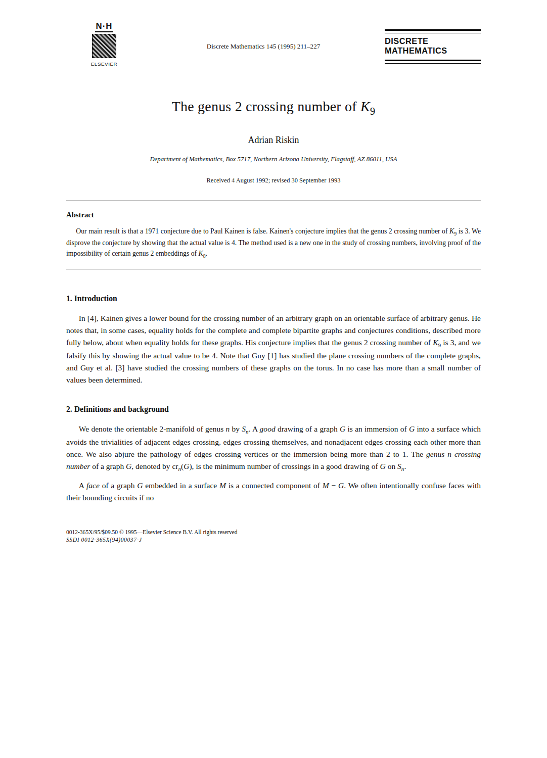N·H
Elsevier
Discrete Mathematics 145 (1995) 211–227
DISCRETE
MATHEMATICS
The genus 2 crossing number of K9
Adrian Riskin
Department of Mathematics, Box 5717, Northern Arizona University, Flagstaff, AZ 86011, USA
Received 4 August 1992; revised 30 September 1993
Abstract
Our main result is that a 1971 conjecture due to Paul Kainen is false. Kainen's conjecture implies that the genus 2 crossing number of K9 is 3. We disprove the conjecture by showing that the actual value is 4. The method used is a new one in the study of crossing numbers, involving proof of the impossibility of certain genus 2 embeddings of K8.
1. Introduction
In [4], Kainen gives a lower bound for the crossing number of an arbitrary graph on an orientable surface of arbitrary genus. He notes that, in some cases, equality holds for the complete and complete bipartite graphs and conjectures conditions, described more fully below, about when equality holds for these graphs. His conjecture implies that the genus 2 crossing number of K9 is 3, and we falsify this by showing the actual value to be 4. Note that Guy [1] has studied the plane crossing numbers of the complete graphs, and Guy et al. [3] have studied the crossing numbers of these graphs on the torus. In no case has more than a small number of values been determined.
2. Definitions and background
We denote the orientable 2-manifold of genus n by Sn. A good drawing of a graph G is an immersion of G into a surface which avoids the trivialities of adjacent edges crossing, edges crossing themselves, and nonadjacent edges crossing each other more than once. We also abjure the pathology of edges crossing vertices or the immersion being more than 2 to 1. The genus n crossing number of a graph G, denoted by crn(G), is the minimum number of crossings in a good drawing of G on Sn.
A face of a graph G embedded in a surface M is a connected component of M − G. We often intentionally confuse faces with their bounding circuits if no
0012-365X/95/$09.50 © 1995—Elsevier Science B.V. All rights reserved
SSDI 0012-365X(94)00037-J